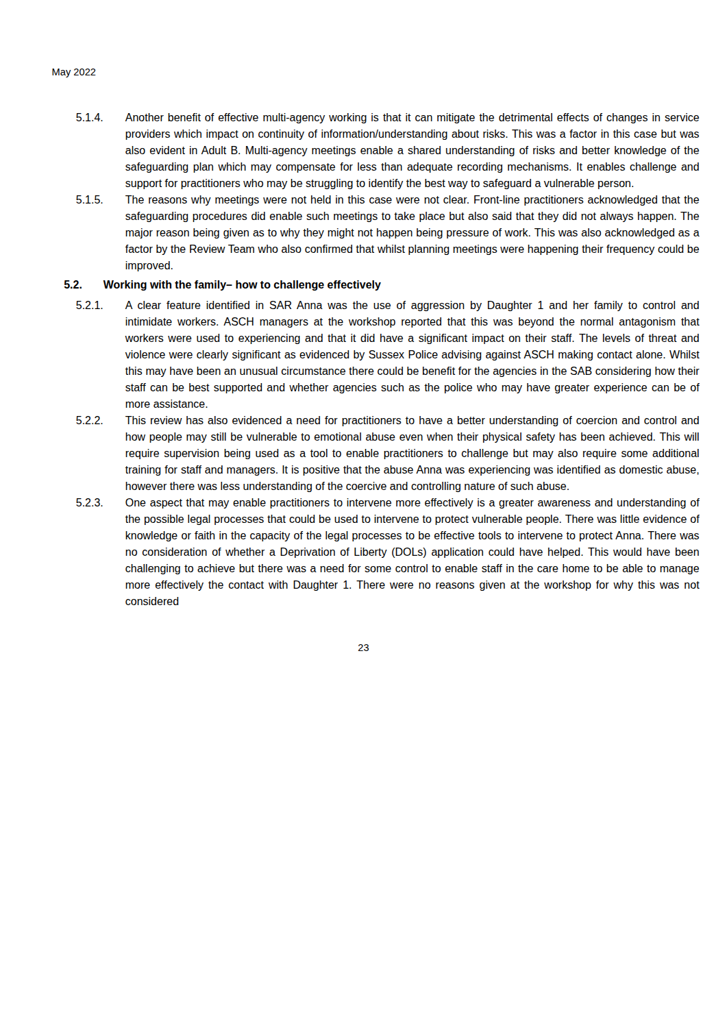May 2022
5.1.4. Another benefit of effective multi-agency working is that it can mitigate the detrimental effects of changes in service providers which impact on continuity of information/understanding about risks. This was a factor in this case but was also evident in Adult B. Multi-agency meetings enable a shared understanding of risks and better knowledge of the safeguarding plan which may compensate for less than adequate recording mechanisms. It enables challenge and support for practitioners who may be struggling to identify the best way to safeguard a vulnerable person.
5.1.5. The reasons why meetings were not held in this case were not clear. Front-line practitioners acknowledged that the safeguarding procedures did enable such meetings to take place but also said that they did not always happen. The major reason being given as to why they might not happen being pressure of work. This was also acknowledged as a factor by the Review Team who also confirmed that whilst planning meetings were happening their frequency could be improved.
5.2. Working with the family– how to challenge effectively
5.2.1. A clear feature identified in SAR Anna was the use of aggression by Daughter 1 and her family to control and intimidate workers. ASCH managers at the workshop reported that this was beyond the normal antagonism that workers were used to experiencing and that it did have a significant impact on their staff. The levels of threat and violence were clearly significant as evidenced by Sussex Police advising against ASCH making contact alone. Whilst this may have been an unusual circumstance there could be benefit for the agencies in the SAB considering how their staff can be best supported and whether agencies such as the police who may have greater experience can be of more assistance.
5.2.2. This review has also evidenced a need for practitioners to have a better understanding of coercion and control and how people may still be vulnerable to emotional abuse even when their physical safety has been achieved. This will require supervision being used as a tool to enable practitioners to challenge but may also require some additional training for staff and managers. It is positive that the abuse Anna was experiencing was identified as domestic abuse, however there was less understanding of the coercive and controlling nature of such abuse.
5.2.3. One aspect that may enable practitioners to intervene more effectively is a greater awareness and understanding of the possible legal processes that could be used to intervene to protect vulnerable people. There was little evidence of knowledge or faith in the capacity of the legal processes to be effective tools to intervene to protect Anna. There was no consideration of whether a Deprivation of Liberty (DOLs) application could have helped. This would have been challenging to achieve but there was a need for some control to enable staff in the care home to be able to manage more effectively the contact with Daughter 1. There were no reasons given at the workshop for why this was not considered
23